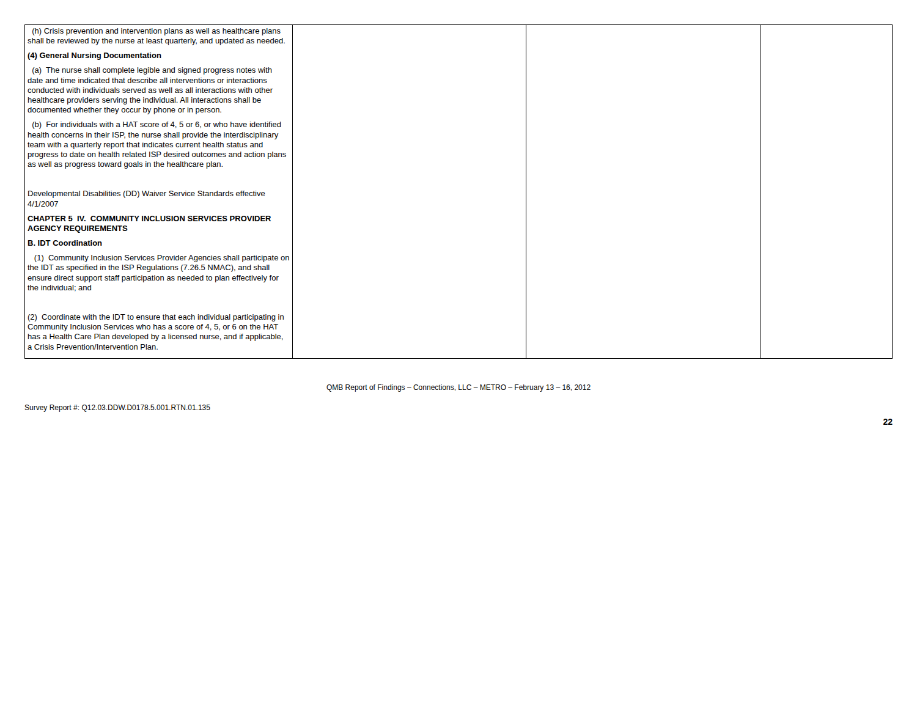| (h) Crisis prevention and intervention plans as well as healthcare plans shall be reviewed by the nurse at least quarterly, and updated as needed. (4) General Nursing Documentation (a) The nurse shall complete legible and signed progress notes with date and time indicated that describe all interventions or interactions conducted with individuals served as well as all interactions with other healthcare providers serving the individual. All interactions shall be documented whether they occur by phone or in person. (b) For individuals with a HAT score of 4, 5 or 6, or who have identified health concerns in their ISP, the nurse shall provide the interdisciplinary team with a quarterly report that indicates current health status and progress to date on health related ISP desired outcomes and action plans as well as progress toward goals in the healthcare plan. Developmental Disabilities (DD) Waiver Service Standards effective 4/1/2007 CHAPTER 5 IV. COMMUNITY INCLUSION SERVICES PROVIDER AGENCY REQUIREMENTS B. IDT Coordination (1) Community Inclusion Services Provider Agencies shall participate on the IDT as specified in the ISP Regulations (7.26.5 NMAC), and shall ensure direct support staff participation as needed to plan effectively for the individual; and (2) Coordinate with the IDT to ensure that each individual participating in Community Inclusion Services who has a score of 4, 5, or 6 on the HAT has a Health Care Plan developed by a licensed nurse, and if applicable, a Crisis Prevention/Intervention Plan. | | | |
QMB Report of Findings – Connections, LLC – METRO – February 13 – 16, 2012
Survey Report #: Q12.03.DDW.D0178.5.001.RTN.01.135
22